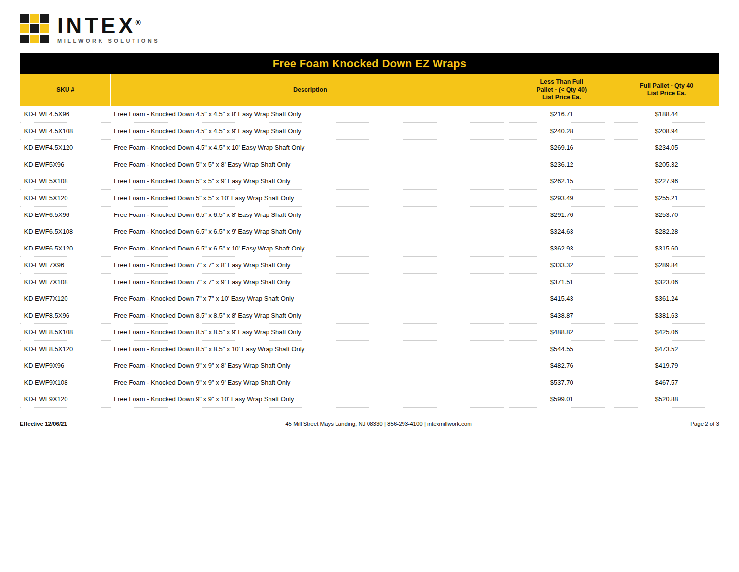INTEX®
MILLWORK SOLUTIONS
Free Foam Knocked Down EZ Wraps
| SKU # | Description | Less Than Full Pallet - (< Qty 40) List Price Ea. | Full Pallet - Qty 40 List Price Ea. |
| --- | --- | --- | --- |
| KD-EWF4.5X96 | Free Foam - Knocked Down 4.5" x 4.5" x 8' Easy Wrap Shaft Only | $216.71 | $188.44 |
| KD-EWF4.5X108 | Free Foam - Knocked Down 4.5" x 4.5" x 9' Easy Wrap Shaft Only | $240.28 | $208.94 |
| KD-EWF4.5X120 | Free Foam - Knocked Down 4.5" x 4.5" x 10' Easy Wrap Shaft Only | $269.16 | $234.05 |
| KD-EWF5X96 | Free Foam - Knocked Down 5" x 5" x 8' Easy Wrap Shaft Only | $236.12 | $205.32 |
| KD-EWF5X108 | Free Foam - Knocked Down 5" x 5" x 9' Easy Wrap Shaft Only | $262.15 | $227.96 |
| KD-EWF5X120 | Free Foam - Knocked Down 5" x 5" x 10' Easy Wrap Shaft Only | $293.49 | $255.21 |
| KD-EWF6.5X96 | Free Foam - Knocked Down 6.5" x 6.5" x 8' Easy Wrap Shaft Only | $291.76 | $253.70 |
| KD-EWF6.5X108 | Free Foam - Knocked Down 6.5" x 6.5" x 9' Easy Wrap Shaft Only | $324.63 | $282.28 |
| KD-EWF6.5X120 | Free Foam - Knocked Down 6.5" x 6.5" x 10' Easy Wrap Shaft Only | $362.93 | $315.60 |
| KD-EWF7X96 | Free Foam - Knocked Down 7" x 7" x 8' Easy Wrap Shaft Only | $333.32 | $289.84 |
| KD-EWF7X108 | Free Foam - Knocked Down 7" x 7" x 9' Easy Wrap Shaft Only | $371.51 | $323.06 |
| KD-EWF7X120 | Free Foam - Knocked Down 7" x 7" x 10' Easy Wrap Shaft Only | $415.43 | $361.24 |
| KD-EWF8.5X96 | Free Foam - Knocked Down 8.5" x 8.5" x 8' Easy Wrap Shaft Only | $438.87 | $381.63 |
| KD-EWF8.5X108 | Free Foam - Knocked Down 8.5" x 8.5" x 9' Easy Wrap Shaft Only | $488.82 | $425.06 |
| KD-EWF8.5X120 | Free Foam - Knocked Down 8.5" x 8.5" x 10' Easy Wrap Shaft Only | $544.55 | $473.52 |
| KD-EWF9X96 | Free Foam - Knocked Down 9" x 9" x 8' Easy Wrap Shaft Only | $482.76 | $419.79 |
| KD-EWF9X108 | Free Foam - Knocked Down 9" x 9" x 9' Easy Wrap Shaft Only | $537.70 | $467.57 |
| KD-EWF9X120 | Free Foam - Knocked Down 9" x 9" x 10' Easy Wrap Shaft Only | $599.01 | $520.88 |
Effective 12/06/21
45 Mill Street Mays Landing, NJ 08330 | 856-293-4100 | intexmillwork.com
Page 2 of 3